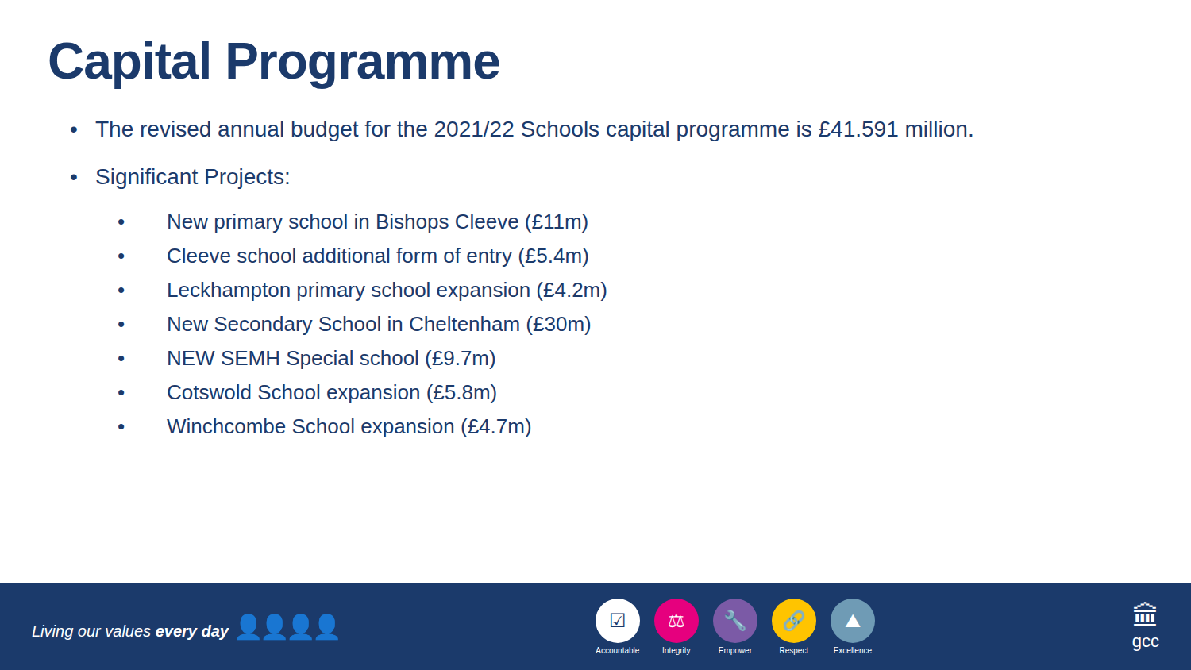Capital Programme
The revised annual budget for the 2021/22 Schools capital programme is £41.591 million.
Significant Projects:
New primary school in Bishops Cleeve (£11m)
Cleeve school additional form of entry (£5.4m)
Leckhampton primary school expansion (£4.2m)
New Secondary School in Cheltenham (£30m)
NEW SEMH Special school (£9.7m)
Cotswold School expansion (£5.8m)
Winchcombe School expansion (£4.7m)
Living our values every day 👤👤👤👤
☑
Accountable
⚖
Integrity
🔧
Empower
🔗
Respect
⛰
Excellence
🏛 gcc